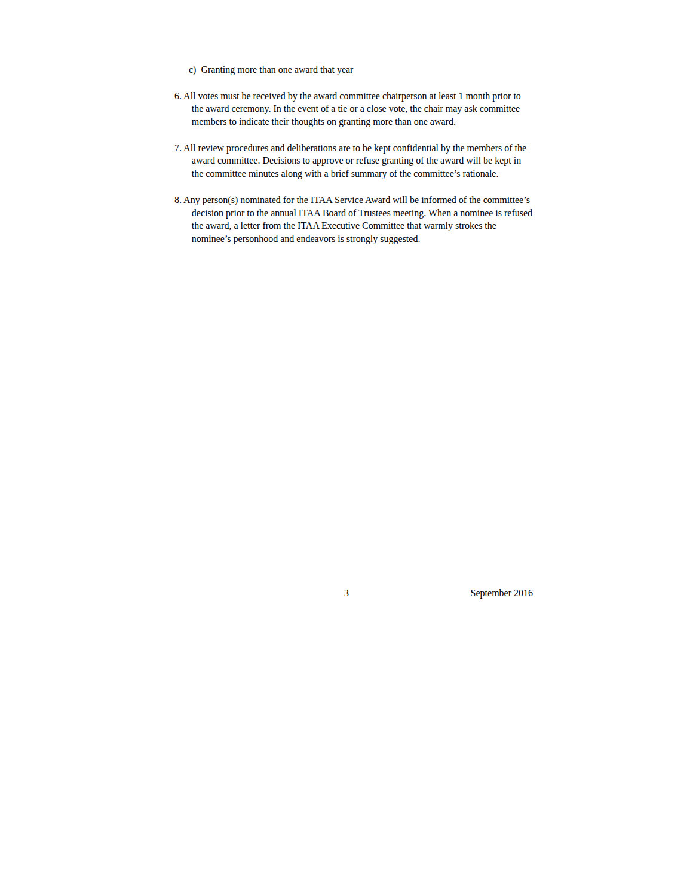c) Granting more than one award that year
6. All votes must be received by the award committee chairperson at least 1 month prior to the award ceremony. In the event of a tie or a close vote, the chair may ask committee members to indicate their thoughts on granting more than one award.
7. All review procedures and deliberations are to be kept confidential by the members of the award committee. Decisions to approve or refuse granting of the award will be kept in the committee minutes along with a brief summary of the committee’s rationale.
8. Any person(s) nominated for the ITAA Service Award will be informed of the committee’s decision prior to the annual ITAA Board of Trustees meeting. When a nominee is refused the award, a letter from the ITAA Executive Committee that warmly strokes the nominee’s personhood and endeavors is strongly suggested.
3 September 2016